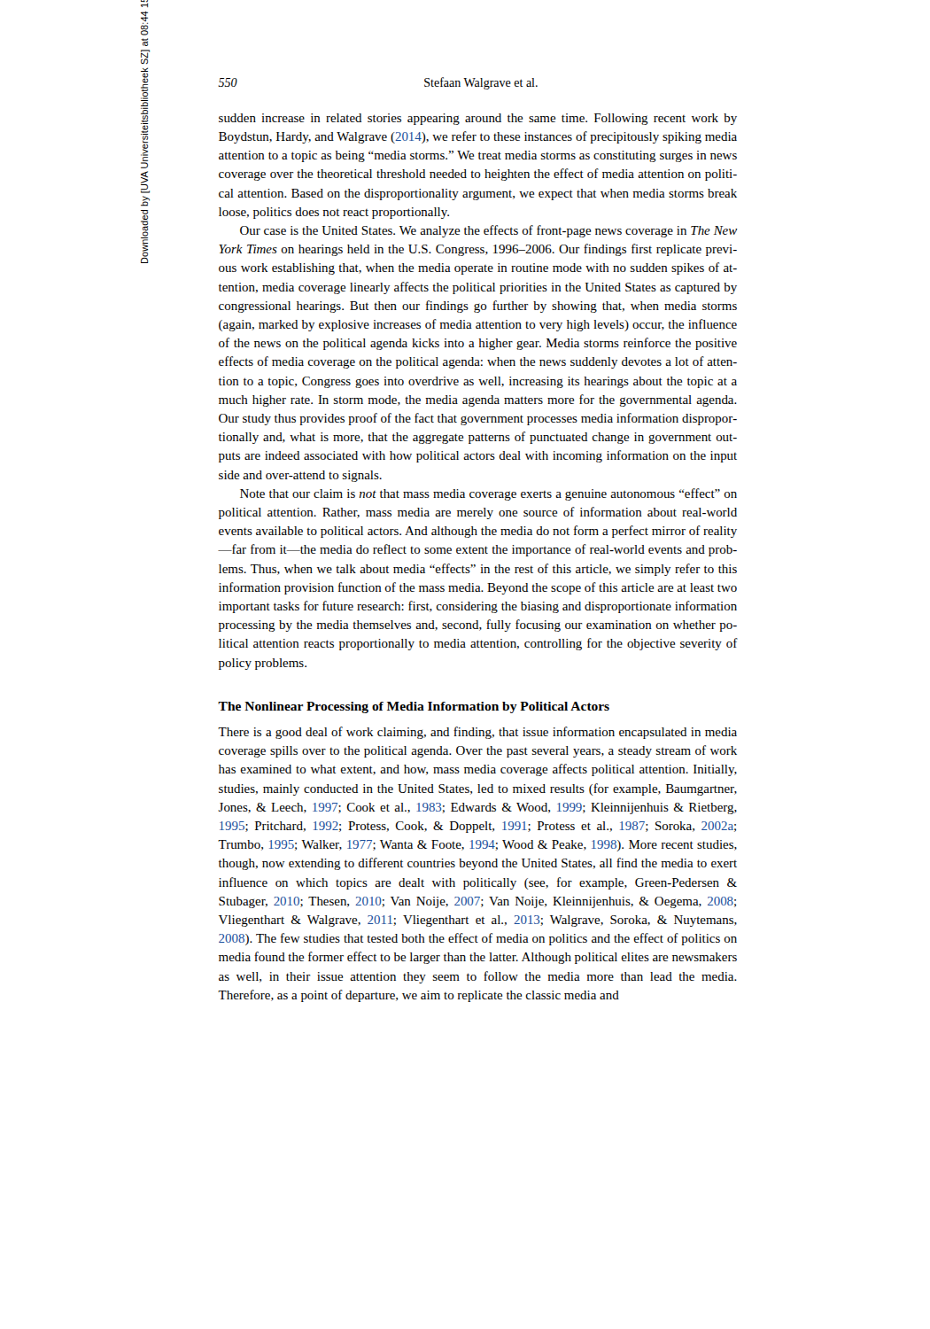Downloaded by [UVA Universiteitsbibliotheek SZ] at 08:44 15 December 2017
550 Stefaan Walgrave et al.
sudden increase in related stories appearing around the same time. Following recent work by Boydstun, Hardy, and Walgrave (2014), we refer to these instances of precipitously spiking media attention to a topic as being “media storms.” We treat media storms as constituting surges in news coverage over the theoretical threshold needed to heighten the effect of media attention on political attention. Based on the disproportionality argument, we expect that when media storms break loose, politics does not react proportionally.
Our case is the United States. We analyze the effects of front-page news coverage in The New York Times on hearings held in the U.S. Congress, 1996–2006. Our findings first replicate previous work establishing that, when the media operate in routine mode with no sudden spikes of attention, media coverage linearly affects the political priorities in the United States as captured by congressional hearings. But then our findings go further by showing that, when media storms (again, marked by explosive increases of media attention to very high levels) occur, the influence of the news on the political agenda kicks into a higher gear. Media storms reinforce the positive effects of media coverage on the political agenda: when the news suddenly devotes a lot of attention to a topic, Congress goes into overdrive as well, increasing its hearings about the topic at a much higher rate. In storm mode, the media agenda matters more for the governmental agenda. Our study thus provides proof of the fact that government processes media information disproportionally and, what is more, that the aggregate patterns of punctuated change in government outputs are indeed associated with how political actors deal with incoming information on the input side and over-attend to signals.
Note that our claim is not that mass media coverage exerts a genuine autonomous “effect” on political attention. Rather, mass media are merely one source of information about real-world events available to political actors. And although the media do not form a perfect mirror of reality—far from it—the media do reflect to some extent the importance of real-world events and problems. Thus, when we talk about media “effects” in the rest of this article, we simply refer to this information provision function of the mass media. Beyond the scope of this article are at least two important tasks for future research: first, considering the biasing and disproportionate information processing by the media themselves and, second, fully focusing our examination on whether political attention reacts proportionally to media attention, controlling for the objective severity of policy problems.
The Nonlinear Processing of Media Information by Political Actors
There is a good deal of work claiming, and finding, that issue information encapsulated in media coverage spills over to the political agenda. Over the past several years, a steady stream of work has examined to what extent, and how, mass media coverage affects political attention. Initially, studies, mainly conducted in the United States, led to mixed results (for example, Baumgartner, Jones, & Leech, 1997; Cook et al., 1983; Edwards & Wood, 1999; Kleinnijenhuis & Rietberg, 1995; Pritchard, 1992; Protess, Cook, & Doppelt, 1991; Protess et al., 1987; Soroka, 2002a; Trumbo, 1995; Walker, 1977; Wanta & Foote, 1994; Wood & Peake, 1998). More recent studies, though, now extending to different countries beyond the United States, all find the media to exert influence on which topics are dealt with politically (see, for example, Green-Pedersen & Stubager, 2010; Thesen, 2010; Van Noije, 2007; Van Noije, Kleinnijenhuis, & Oegema, 2008; Vliegenthart & Walgrave, 2011; Vliegenthart et al., 2013; Walgrave, Soroka, & Nuytemans, 2008). The few studies that tested both the effect of media on politics and the effect of politics on media found the former effect to be larger than the latter. Although political elites are newsmakers as well, in their issue attention they seem to follow the media more than lead the media. Therefore, as a point of departure, we aim to replicate the classic media and